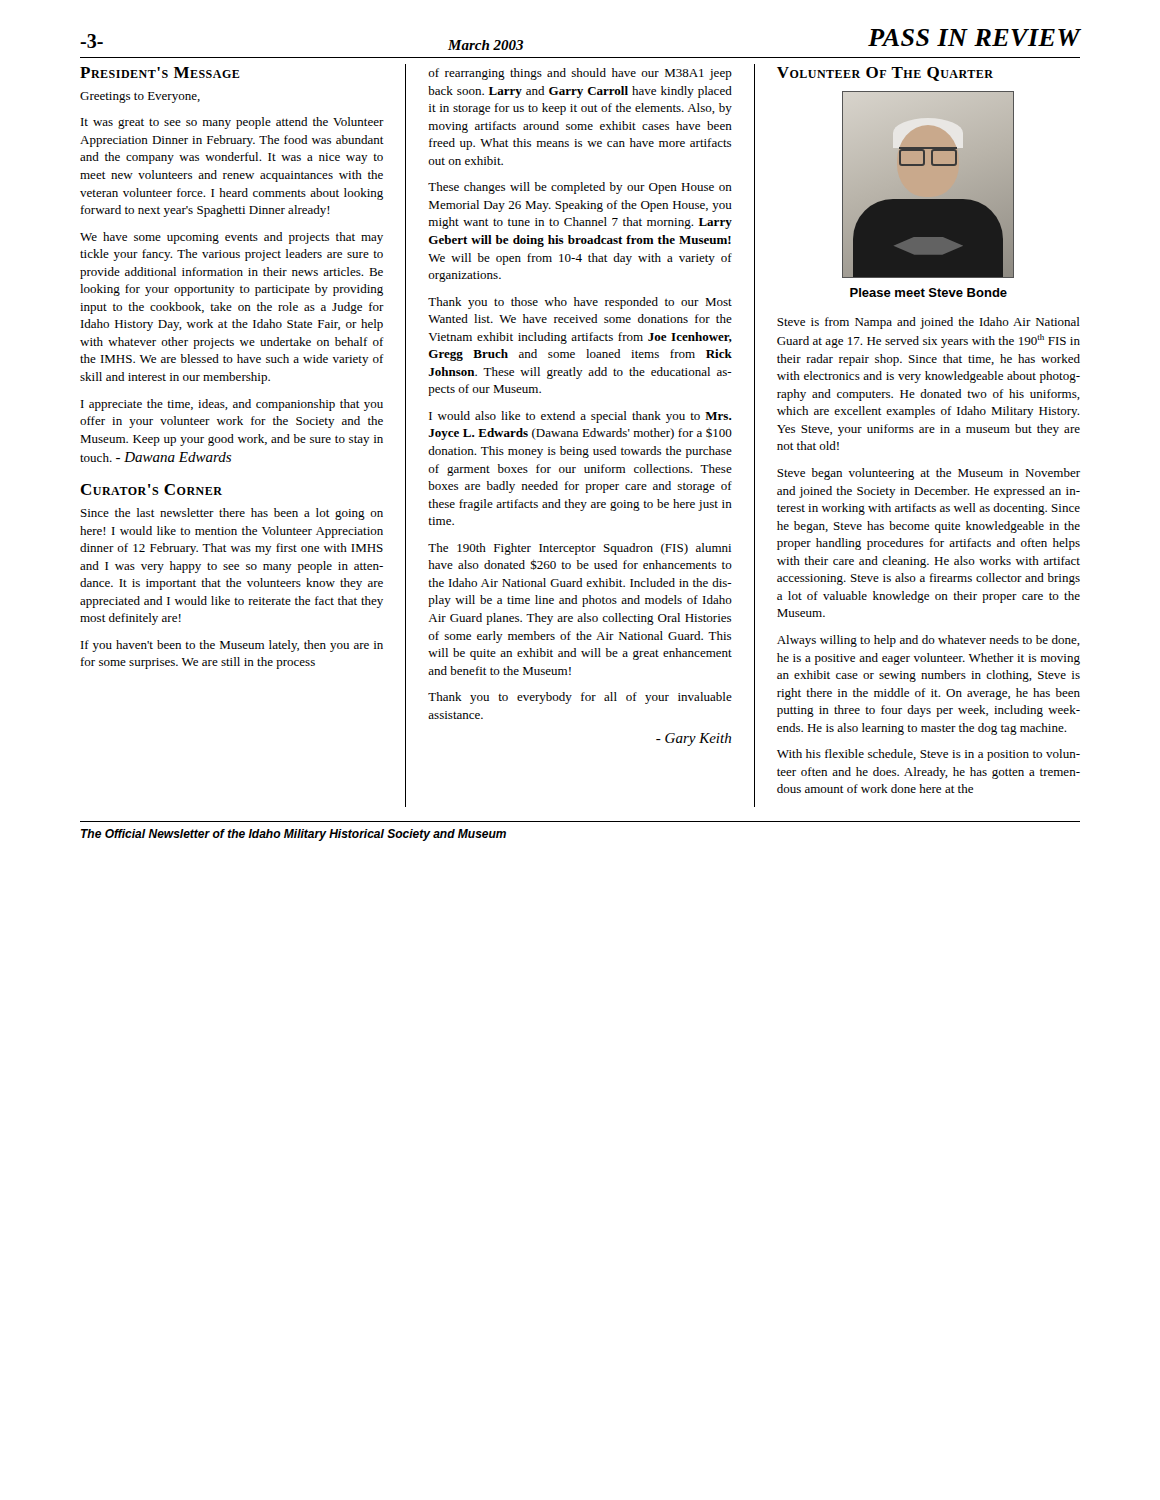-3-
March 2003
PASS IN REVIEW
President's Message
Greetings to Everyone,
It was great to see so many people attend the Volunteer Appreciation Dinner in February. The food was abundant and the company was wonderful. It was a nice way to meet new volunteers and renew acquaintances with the veteran volunteer force. I heard comments about looking forward to next year's Spaghetti Dinner already!
We have some upcoming events and projects that may tickle your fancy. The various project leaders are sure to provide additional information in their news articles. Be looking for your opportunity to participate by providing input to the cookbook, take on the role as a Judge for Idaho History Day, work at the Idaho State Fair, or help with whatever other projects we undertake on behalf of the IMHS. We are blessed to have such a wide variety of skill and interest in our membership.
I appreciate the time, ideas, and companionship that you offer in your volunteer work for the Society and the Museum. Keep up your good work, and be sure to stay in touch. - Dawana Edwards
Curator's Corner
Since the last newsletter there has been a lot going on here! I would like to mention the Volunteer Appreciation dinner of 12 February. That was my first one with IMHS and I was very happy to see so many people in attendance. It is important that the volunteers know they are appreciated and I would like to reiterate the fact that they most definitely are!
If you haven't been to the Museum lately, then you are in for some surprises. We are still in the process
of rearranging things and should have our M38A1 jeep back soon. Larry and Garry Carroll have kindly placed it in storage for us to keep it out of the elements. Also, by moving artifacts around some exhibit cases have been freed up. What this means is we can have more artifacts out on exhibit.
These changes will be completed by our Open House on Memorial Day 26 May. Speaking of the Open House, you might want to tune in to Channel 7 that morning. Larry Gebert will be doing his broadcast from the Museum! We will be open from 10-4 that day with a variety of organizations.
Thank you to those who have responded to our Most Wanted list. We have received some donations for the Vietnam exhibit including artifacts from Joe Icenhower, Gregg Bruch and some loaned items from Rick Johnson. These will greatly add to the educational aspects of our Museum.
I would also like to extend a special thank you to Mrs. Joyce L. Edwards (Dawana Edwards' mother) for a $100 donation. This money is being used towards the purchase of garment boxes for our uniform collections. These boxes are badly needed for proper care and storage of these fragile artifacts and they are going to be here just in time.
The 190th Fighter Interceptor Squadron (FIS) alumni have also donated $260 to be used for enhancements to the Idaho Air National Guard exhibit. Included in the display will be a time line and photos and models of Idaho Air Guard planes. They are also collecting Oral Histories of some early members of the Air National Guard. This will be quite an exhibit and will be a great enhancement and benefit to the Museum!
Thank you to everybody for all of your invaluable assistance.
- Gary Keith
Volunteer Of The Quarter
Please meet Steve Bonde
Steve is from Nampa and joined the Idaho Air National Guard at age 17. He served six years with the 190th FIS in their radar repair shop. Since that time, he has worked with electronics and is very knowledgeable about photography and computers. He donated two of his uniforms, which are excellent examples of Idaho Military History. Yes Steve, your uniforms are in a museum but they are not that old!
Steve began volunteering at the Museum in November and joined the Society in December. He expressed an interest in working with artifacts as well as docenting. Since he began, Steve has become quite knowledgeable in the proper handling procedures for artifacts and often helps with their care and cleaning. He also works with artifact accessioning. Steve is also a firearms collector and brings a lot of valuable knowledge on their proper care to the Museum.
Always willing to help and do whatever needs to be done, he is a positive and eager volunteer. Whether it is moving an exhibit case or sewing numbers in clothing, Steve is right there in the middle of it. On average, he has been putting in three to four days per week, including weekends. He is also learning to master the dog tag machine.
With his flexible schedule, Steve is in a position to volunteer often and he does. Already, he has gotten a tremendous amount of work done here at the
The Official Newsletter of the Idaho Military Historical Society and Museum